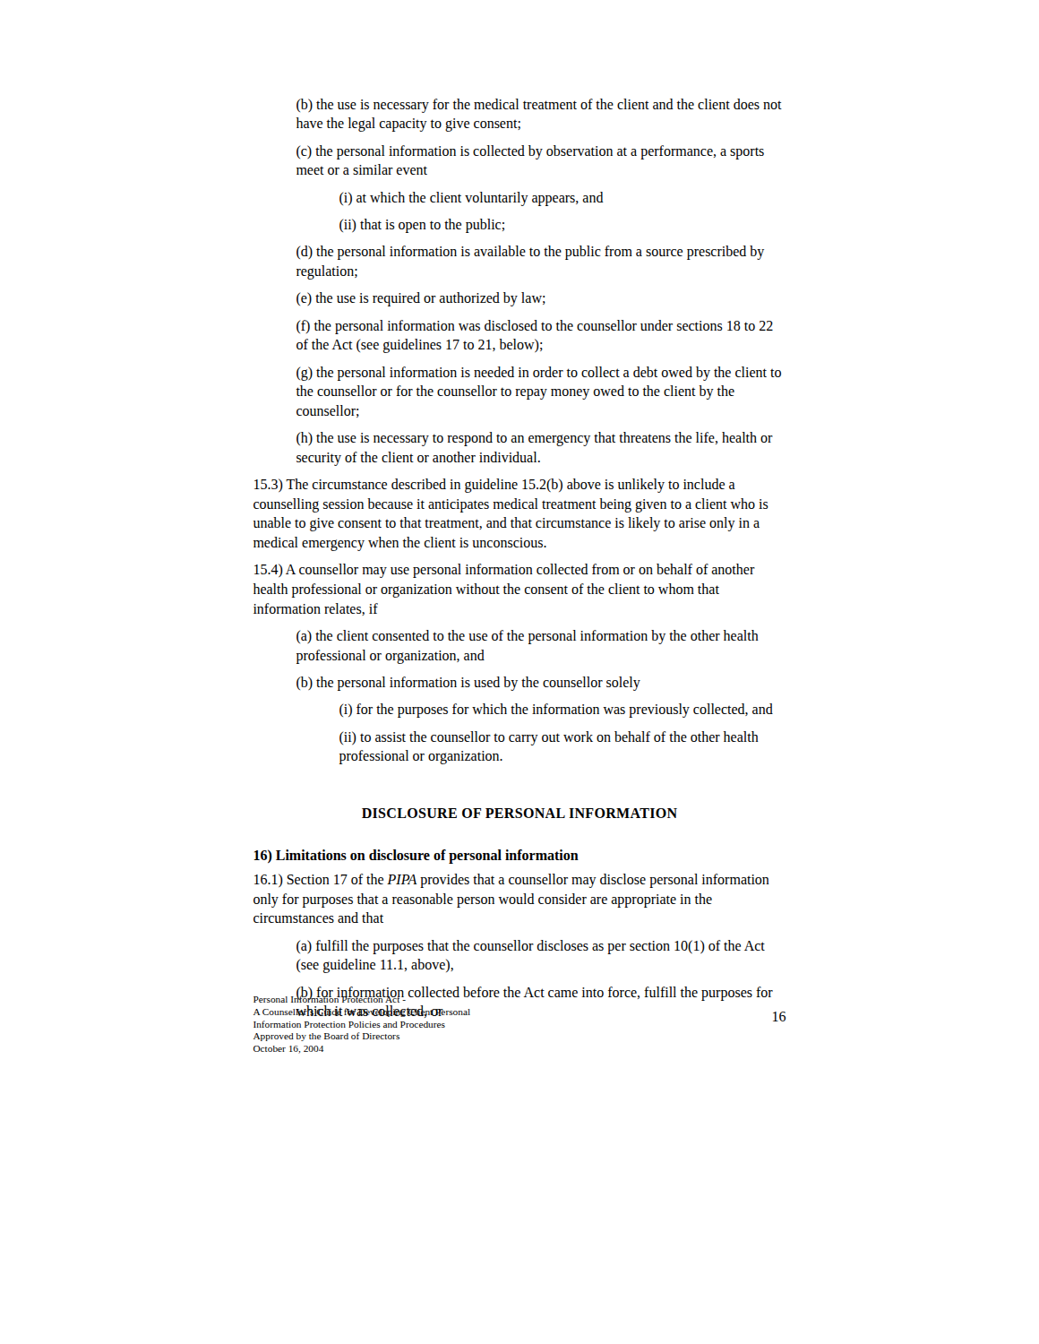(b) the use is necessary for the medical treatment of the client and the client does not have the legal capacity to give consent;
(c) the personal information is collected by observation at a performance, a sports meet or a similar event
(i) at which the client voluntarily appears, and
(ii) that is open to the public;
(d) the personal information is available to the public from a source prescribed by regulation;
(e) the use is required or authorized by law;
(f) the personal information was disclosed to the counsellor under sections 18 to 22 of the Act (see guidelines 17 to 21, below);
(g) the personal information is needed in order to collect a debt owed by the client to the counsellor or for the counsellor to repay money owed to the client by the counsellor;
(h) the use is necessary to respond to an emergency that threatens the life, health or security of the client or another individual.
15.3) The circumstance described in guideline 15.2(b) above is unlikely to include a counselling session because it anticipates medical treatment being given to a client who is unable to give consent to that treatment, and that circumstance is likely to arise only in a medical emergency when the client is unconscious.
15.4) A counsellor may use personal information collected from or on behalf of another health professional or organization without the consent of the client to whom that information relates, if
(a) the client consented to the use of the personal information by the other health professional or organization, and
(b) the personal information is used by the counsellor solely
(i) for the purposes for which the information was previously collected, and
(ii) to assist the counsellor to carry out work on behalf of the other health professional or organization.
DISCLOSURE OF PERSONAL INFORMATION
16) Limitations on disclosure of personal information
16.1) Section 17 of the PIPA provides that a counsellor may disclose personal information only for purposes that a reasonable person would consider are appropriate in the circumstances and that
(a) fulfill the purposes that the counsellor discloses as per section 10(1) of the Act (see guideline 11.1, above),
(b) for information collected before the Act came into force, fulfill the purposes for which it was collected, or
16 Personal Information Protection Act -
A Counsellor’s Guide for Developing Client Personal
Information Protection Policies and Procedures
Approved by the Board of Directors
October 16, 2004